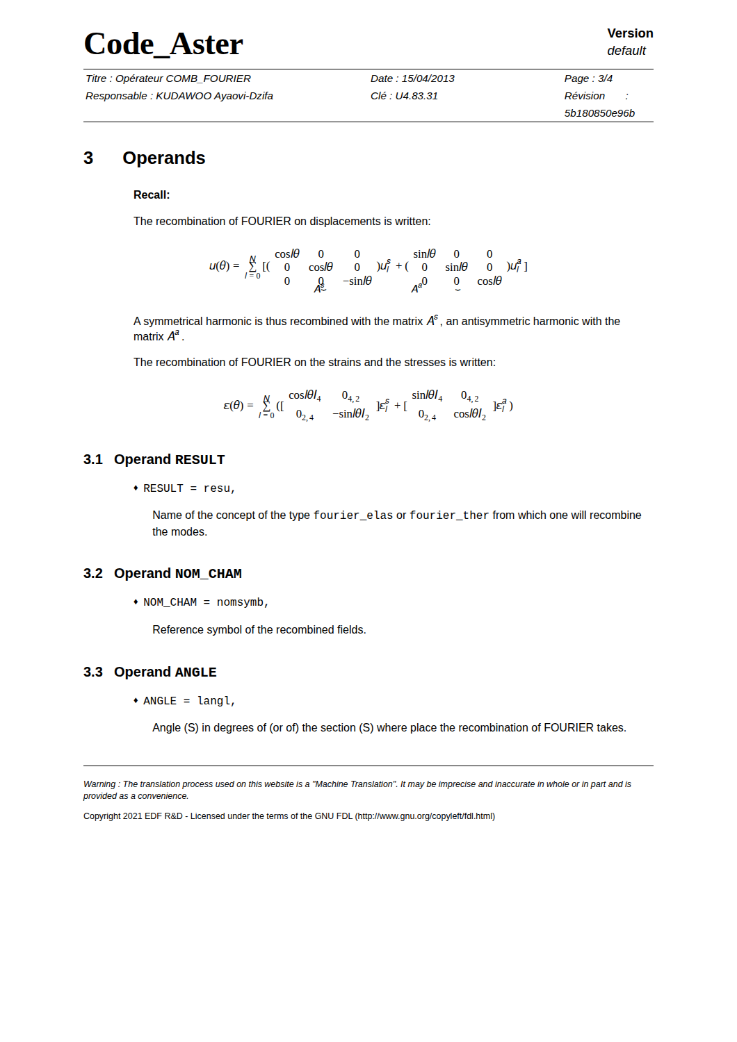Version
default
Code_Aster
| Titre : Opérateur COMB_FOURIER | Date : 15/04/2013 | Page : 3/4 |
| Responsable : KUDAWOO Ayaovi-Dzifa | Clé : U4.83.31 | Révision : |
| | | 5b180850e96b |
3 Operands
Recall:
The recombination of FOURIER on displacements is written:
u(θ)= ∑ l=0 N [ ( coslθ00 0coslθ0 00−sinlθ ) ⏟ uls + ( sinlθ00 0sinlθ0 00coslθ ) ⏟ ula ]
As Aa
A symmetrical harmonic is thus recombined with the matrix As, an antisymmetric harmonic with the matrix Aa.
The recombination of FOURIER on the strains and the stresses is written:
ε(θ)= ∑ l=0 N ( [ coslθI4 04,2 02,4 −sinlθI2 ] εls + [ sinlθI4 04,2 02,4 coslθI2 ] εla )
3.1 Operand RESULT
♦RESULT = resu,
Name of the concept of the type fourier_elas or fourier_ther from which one will recombine the modes.
3.2 Operand NOM_CHAM
♦NOM_CHAM = nomsymb,
Reference symbol of the recombined fields.
3.3 Operand ANGLE
♦ANGLE = langl,
Angle (S) in degrees of (or of) the section (S) where place the recombination of FOURIER takes.
Warning : The translation process used on this website is a "Machine Translation". It may be imprecise and inaccurate in whole or in part and is provided as a convenience.
Copyright 2021 EDF R&D - Licensed under the terms of the GNU FDL (http://www.gnu.org/copyleft/fdl.html)